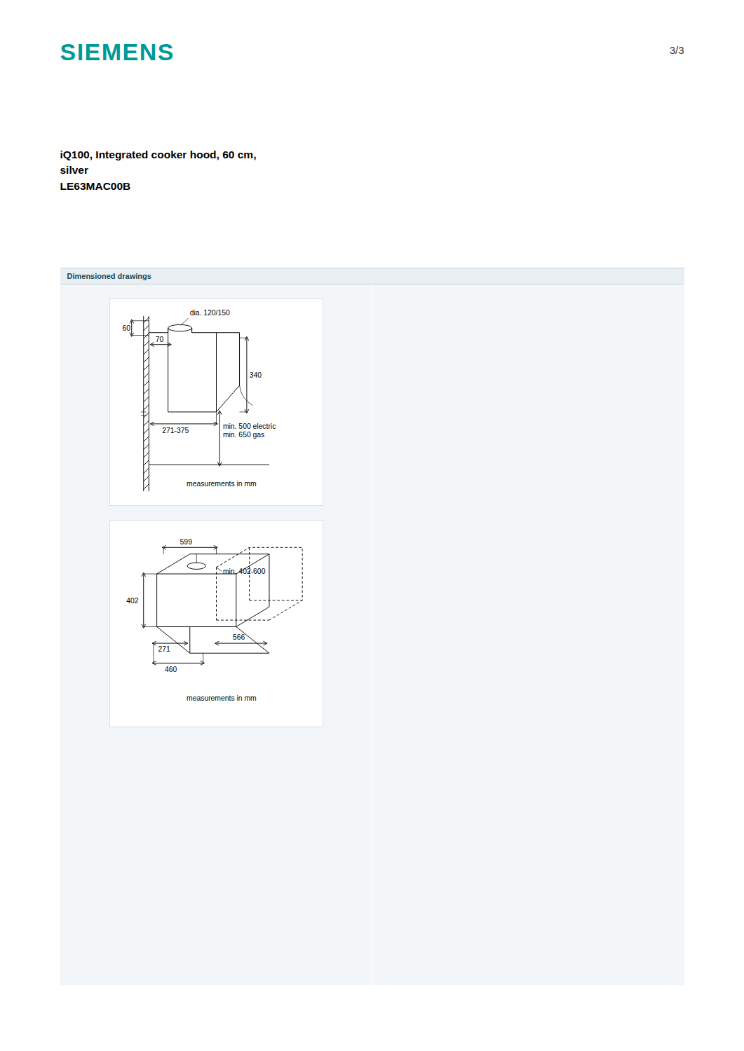SIEMENS
3/3
iQ100, Integrated cooker hood, 60 cm,
silver
LE63MAC00B
Dimensioned drawings
dia. 120/150 60 70 340 271-375 min. 500 electric min. 650 gas measurements in mm
599 402 min. 402-600 566 271 460 measurements in mm